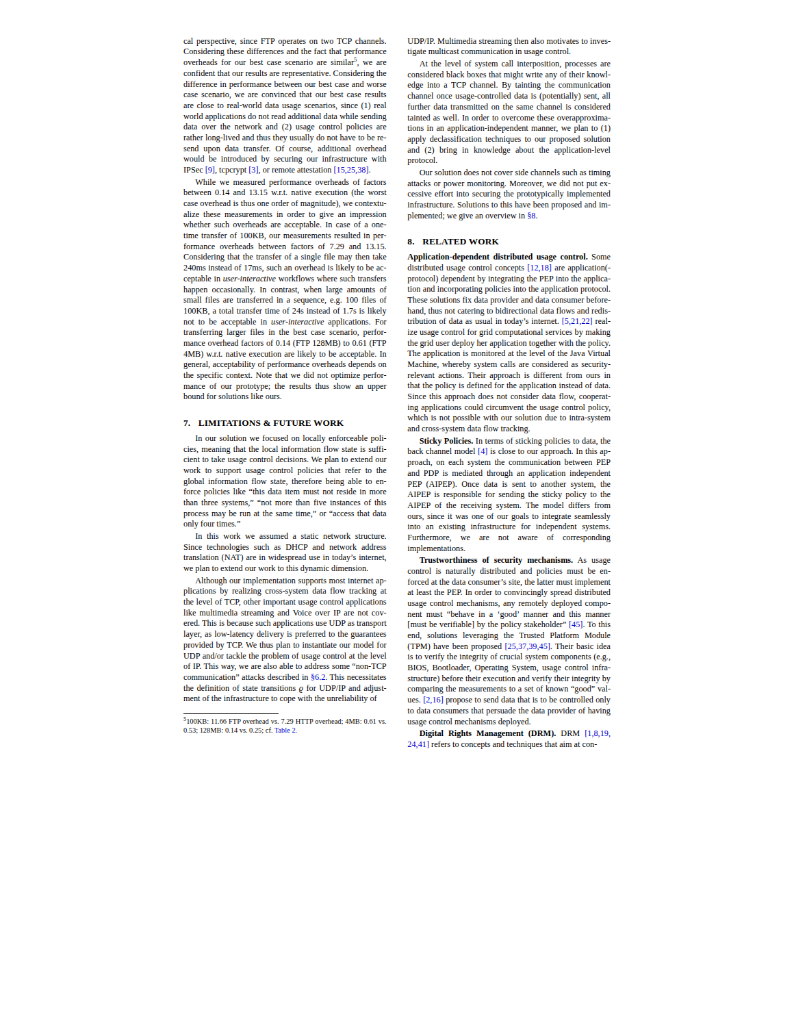cal perspective, since FTP operates on two TCP channels. Considering these differences and the fact that performance overheads for our best case scenario are similar5, we are confident that our results are representative. Considering the difference in performance between our best case and worse case scenario, we are convinced that our best case results are close to real-world data usage scenarios, since (1) real world applications do not read additional data while sending data over the network and (2) usage control policies are rather long-lived and thus they usually do not have to be resend upon data transfer. Of course, additional overhead would be introduced by securing our infrastructure with IPSec [9], tcpcrypt [3], or remote attestation [15,25,38].
While we measured performance overheads of factors between 0.14 and 13.15 w.r.t. native execution (the worst case overhead is thus one order of magnitude), we contextualize these measurements in order to give an impression whether such overheads are acceptable. In case of a one-time transfer of 100KB, our measurements resulted in performance overheads between factors of 7.29 and 13.15. Considering that the transfer of a single file may then take 240ms instead of 17ms, such an overhead is likely to be acceptable in user-interactive workflows where such transfers happen occasionally. In contrast, when large amounts of small files are transferred in a sequence, e.g. 100 files of 100KB, a total transfer time of 24s instead of 1.7s is likely not to be acceptable in user-interactive applications. For transferring larger files in the best case scenario, performance overhead factors of 0.14 (FTP 128MB) to 0.61 (FTP 4MB) w.r.t. native execution are likely to be acceptable. In general, acceptability of performance overheads depends on the specific context. Note that we did not optimize performance of our prototype; the results thus show an upper bound for solutions like ours.
7. LIMITATIONS & FUTURE WORK
In our solution we focused on locally enforceable policies, meaning that the local information flow state is sufficient to take usage control decisions. We plan to extend our work to support usage control policies that refer to the global information flow state, therefore being able to enforce policies like “this data item must not reside in more than three systems,” “not more than five instances of this process may be run at the same time,” or “access that data only four times.”
In this work we assumed a static network structure. Since technologies such as DHCP and network address translation (NAT) are in widespread use in today’s internet, we plan to extend our work to this dynamic dimension.
Although our implementation supports most internet applications by realizing cross-system data flow tracking at the level of TCP, other important usage control applications like multimedia streaming and Voice over IP are not covered. This is because such applications use UDP as transport layer, as low-latency delivery is preferred to the guarantees provided by TCP. We thus plan to instantiate our model for UDP and/or tackle the problem of usage control at the level of IP. This way, we are also able to address some “non-TCP communication” attacks described in §6.2. This necessitates the definition of state transitions ϱ for UDP/IP and adjustment of the infrastructure to cope with the unreliability of
5100KB: 11.66 FTP overhead vs. 7.29 HTTP overhead; 4MB: 0.61 vs. 0.53; 128MB: 0.14 vs. 0.25; cf. Table 2.
UDP/IP. Multimedia streaming then also motivates to investigate multicast communication in usage control.
At the level of system call interposition, processes are considered black boxes that might write any of their knowledge into a TCP channel. By tainting the communication channel once usage-controlled data is (potentially) sent, all further data transmitted on the same channel is considered tainted as well. In order to overcome these overapproximations in an application-independent manner, we plan to (1) apply declassification techniques to our proposed solution and (2) bring in knowledge about the application-level protocol.
Our solution does not cover side channels such as timing attacks or power monitoring. Moreover, we did not put excessive effort into securing the prototypically implemented infrastructure. Solutions to this have been proposed and implemented; we give an overview in §8.
8. RELATED WORK
Application-dependent distributed usage control. Some distributed usage control concepts [12,18] are application(-protocol) dependent by integrating the PEP into the application and incorporating policies into the application protocol. These solutions fix data provider and data consumer beforehand, thus not catering to bidirectional data flows and redistribution of data as usual in today’s internet. [5,21,22] realize usage control for grid computational services by making the grid user deploy her application together with the policy. The application is monitored at the level of the Java Virtual Machine, whereby system calls are considered as security-relevant actions. Their approach is different from ours in that the policy is defined for the application instead of data. Since this approach does not consider data flow, cooperating applications could circumvent the usage control policy, which is not possible with our solution due to intra-system and cross-system data flow tracking.
Sticky Policies. In terms of sticking policies to data, the back channel model [4] is close to our approach. In this approach, on each system the communication between PEP and PDP is mediated through an application independent PEP (AIPEP). Once data is sent to another system, the AIPEP is responsible for sending the sticky policy to the AIPEP of the receiving system. The model differs from ours, since it was one of our goals to integrate seamlessly into an existing infrastructure for independent systems. Furthermore, we are not aware of corresponding implementations.
Trustworthiness of security mechanisms. As usage control is naturally distributed and policies must be enforced at the data consumer’s site, the latter must implement at least the PEP. In order to convincingly spread distributed usage control mechanisms, any remotely deployed component must “behave in a ‘good’ manner and this manner [must be verifiable] by the policy stakeholder” [45]. To this end, solutions leveraging the Trusted Platform Module (TPM) have been proposed [25,37,39,45]. Their basic idea is to verify the integrity of crucial system components (e.g., BIOS, Bootloader, Operating System, usage control infrastructure) before their execution and verify their integrity by comparing the measurements to a set of known “good” values. [2,16] propose to send data that is to be controlled only to data consumers that persuade the data provider of having usage control mechanisms deployed.
Digital Rights Management (DRM). DRM [1,8,19, 24,41] refers to concepts and techniques that aim at con-